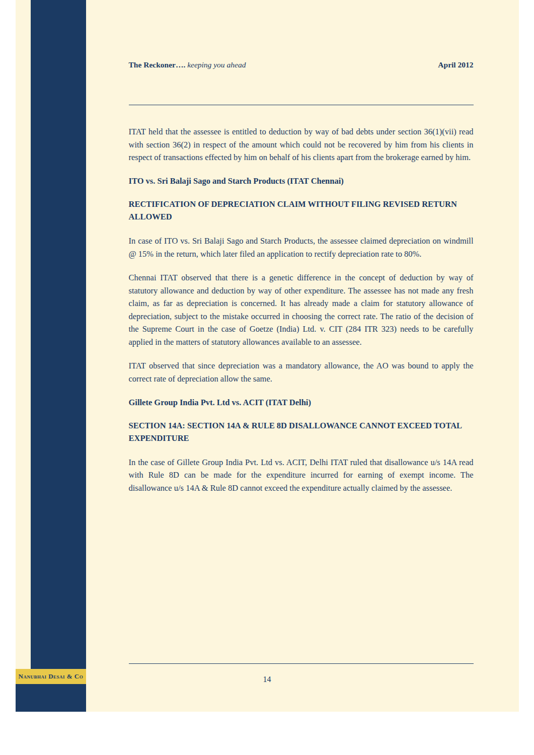Nanubhai Desai & Co
The Reckoner…. keeping you ahead
April 2012
ITAT held that the assessee is entitled to deduction by way of bad debts under section 36(1)(vii) read with section 36(2) in respect of the amount which could not be recovered by him from his clients in respect of transactions effected by him on behalf of his clients apart from the brokerage earned by him.
ITO vs. Sri Balaji Sago and Starch Products (ITAT Chennai)
RECTIFICATION OF DEPRECIATION CLAIM WITHOUT FILING REVISED RETURN ALLOWED
In case of ITO vs. Sri Balaji Sago and Starch Products, the assessee claimed depreciation on windmill @ 15% in the return, which later filed an application to rectify depreciation rate to 80%.
Chennai ITAT observed that there is a genetic difference in the concept of deduction by way of statutory allowance and deduction by way of other expenditure. The assessee has not made any fresh claim, as far as depreciation is concerned. It has already made a claim for statutory allowance of depreciation, subject to the mistake occurred in choosing the correct rate. The ratio of the decision of the Supreme Court in the case of Goetze (India) Ltd. v. CIT (284 ITR 323) needs to be carefully applied in the matters of statutory allowances available to an assessee.
ITAT observed that since depreciation was a mandatory allowance, the AO was bound to apply the correct rate of depreciation allow the same.
Gillete Group India Pvt. Ltd vs. ACIT (ITAT Delhi)
SECTION 14A: SECTION 14A & RULE 8D DISALLOWANCE CANNOT EXCEED TOTAL EXPENDITURE
In the case of Gillete Group India Pvt. Ltd vs. ACIT, Delhi ITAT ruled that disallowance u/s 14A read with Rule 8D can be made for the expenditure incurred for earning of exempt income. The disallowance u/s 14A & Rule 8D cannot exceed the expenditure actually claimed by the assessee.
14